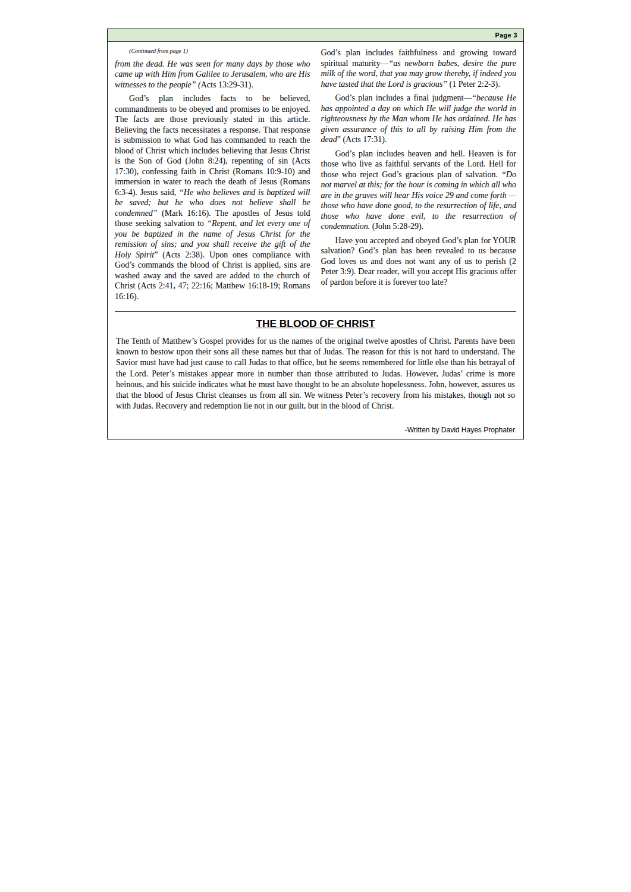Page 3
(Continued from page 1)
from the dead. He was seen for many days by those who came up with Him from Galilee to Jerusalem, who are His witnesses to the people” (Acts 13:29-31).
God’s plan includes facts to be believed, commandments to be obeyed and promises to be enjoyed. The facts are those previously stated in this article. Believing the facts necessitates a response. That response is submission to what God has commanded to reach the blood of Christ which includes believing that Jesus Christ is the Son of God (John 8:24), repenting of sin (Acts 17:30), confessing faith in Christ (Romans 10:9-10) and immersion in water to reach the death of Jesus (Romans 6:3-4). Jesus said, “He who believes and is baptized will be saved; but he who does not believe shall be condemned” (Mark 16:16). The apostles of Jesus told those seeking salvation to “Repent, and let every one of you be baptized in the name of Jesus Christ for the remission of sins; and you shall receive the gift of the Holy Spirit” (Acts 2:38). Upon ones compliance with God’s commands the blood of Christ is applied, sins are washed away and the saved are added to the church of Christ (Acts 2:41, 47; 22:16; Matthew 16:18-19; Romans 16:16).
God’s plan includes faithfulness and growing toward spiritual maturity—“as newborn babes, desire the pure milk of the word, that you may grow thereby, if indeed you have tasted that the Lord is gracious” (1 Peter 2:2-3).
God’s plan includes a final judgment—“because He has appointed a day on which He will judge the world in righteousness by the Man whom He has ordained. He has given assurance of this to all by raising Him from the dead” (Acts 17:31).
God’s plan includes heaven and hell. Heaven is for those who live as faithful servants of the Lord. Hell for those who reject God’s gracious plan of salvation. “Do not marvel at this; for the hour is coming in which all who are in the graves will hear His voice 29 and come forth — those who have done good, to the resurrection of life, and those who have done evil, to the resurrection of condemnation. (John 5:28-29).
Have you accepted and obeyed God’s plan for YOUR salvation? God’s plan has been revealed to us because God loves us and does not want any of us to perish (2 Peter 3:9). Dear reader, will you accept His gracious offer of pardon before it is forever too late?
THE BLOOD OF CHRIST
The Tenth of Matthew’s Gospel provides for us the names of the original twelve apostles of Christ. Parents have been known to bestow upon their sons all these names but that of Judas. The reason for this is not hard to understand. The Savior must have had just cause to call Judas to that office, but he seems remembered for little else than his betrayal of the Lord. Peter’s mistakes appear more in number than those attributed to Judas. However, Judas’ crime is more heinous, and his suicide indicates what he must have thought to be an absolute hopelessness. John, however, assures us that the blood of Jesus Christ cleanses us from all sin. We witness Peter’s recovery from his mistakes, though not so with Judas. Recovery and redemption lie not in our guilt, but in the blood of Christ.
-Written by David Hayes Prophater